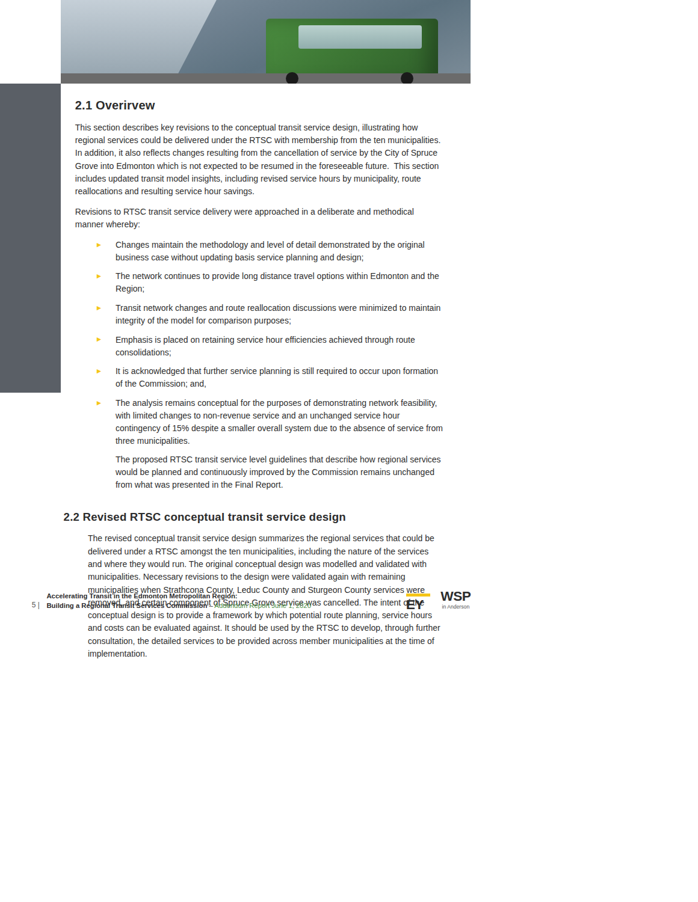2 RTSC TRANSIT SERVICE
DELIVERY REVISIONS
2.1 Overirvew
This section describes key revisions to the conceptual transit service design, illustrating how regional services could be delivered under the RTSC with membership from the ten municipalities. In addition, it also reflects changes resulting from the cancellation of service by the City of Spruce Grove into Edmonton which is not expected to be resumed in the foreseeable future. This section includes updated transit model insights, including revised service hours by municipality, route reallocations and resulting service hour savings.
Revisions to RTSC transit service delivery were approached in a deliberate and methodical manner whereby:
Changes maintain the methodology and level of detail demonstrated by the original business case without updating basis service planning and design;
The network continues to provide long distance travel options within Edmonton and the Region;
Transit network changes and route reallocation discussions were minimized to maintain integrity of the model for comparison purposes;
Emphasis is placed on retaining service hour efficiencies achieved through route consolidations;
It is acknowledged that further service planning is still required to occur upon formation of the Commission; and,
The analysis remains conceptual for the purposes of demonstrating network feasibility, with limited changes to non-revenue service and an unchanged service hour contingency of 15% despite a smaller overall system due to the absence of service from three municipalities.
The proposed RTSC transit service level guidelines that describe how regional services would be planned and continuously improved by the Commission remains unchanged from what was presented in the Final Report.
2.2 Revised RTSC conceptual transit service design
The revised conceptual transit service design summarizes the regional services that could be delivered under a RTSC amongst the ten municipalities, including the nature of the services and where they would run. The original conceptual design was modelled and validated with municipalities. Necessary revisions to the design were validated again with remaining municipalities when Strathcona County, Leduc County and Sturgeon County services were removed, and certain component of Spruce Grove service was cancelled. The intent of the conceptual design is to provide a framework by which potential route planning, service hours and costs can be evaluated against. It should be used by the RTSC to develop, through further consultation, the detailed services to be provided across member municipalities at the time of implementation.
5 |
Accelerating Transit in the Edmonton Metropolitan Region:
Building a Regional Transit Services Commission – Addendum Report June 1, 2020
EY
WSP
in Anderson